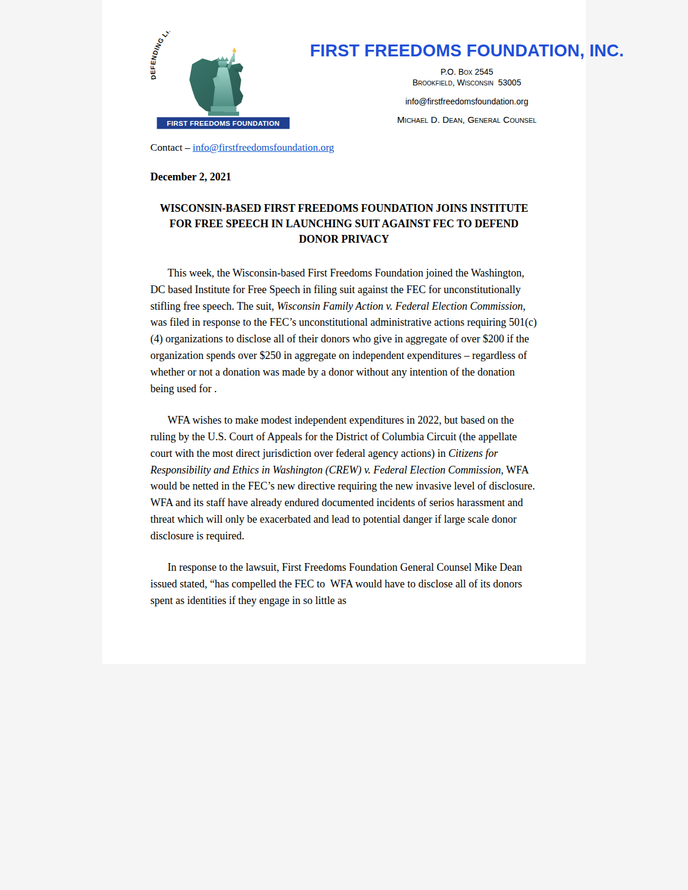DEFENDING LIBERTY IN THE HEARTLAND FIRST FREEDOMS FOUNDATION
FIRST FREEDOMS FOUNDATION, INC.
P.O. Box 2545
Brookfield, Wisconsin 53005
info@firstfreedomsfoundation.org
Michael D. Dean, General Counsel
Contact – info@firstfreedomsfoundation.org
December 2, 2021
Wisconsin-Based First Freedoms Foundation Joins Institute for Free Speech in Launching Suit Against FEC to Defend Donor Privacy
This week, the Wisconsin-based First Freedoms Foundation joined the Washington, DC based Institute for Free Speech in filing suit against the FEC for unconstitutionally stifling free speech. The suit, Wisconsin Family Action v. Federal Election Commission, was filed in response to the FEC’s unconstitutional administrative actions requiring 501(c)(4) organizations to disclose all of their donors who give in aggregate of over $200 if the organization spends over $250 in aggregate on independent expenditures – regardless of whether or not a donation was made by a donor without any intention of the donation being used for .
WFA wishes to make modest independent expenditures in 2022, but based on the ruling by the U.S. Court of Appeals for the District of Columbia Circuit (the appellate court with the most direct jurisdiction over federal agency actions) in Citizens for Responsibility and Ethics in Washington (CREW) v. Federal Election Commission, WFA would be netted in the FEC’s new directive requiring the new invasive level of disclosure. WFA and its staff have already endured documented incidents of serios harassment and threat which will only be exacerbated and lead to potential danger if large scale donor disclosure is required.
In response to the lawsuit, First Freedoms Foundation General Counsel Mike Dean issued stated, “has compelled the FEC to WFA would have to disclose all of its donors spent as identities if they engage in so little as